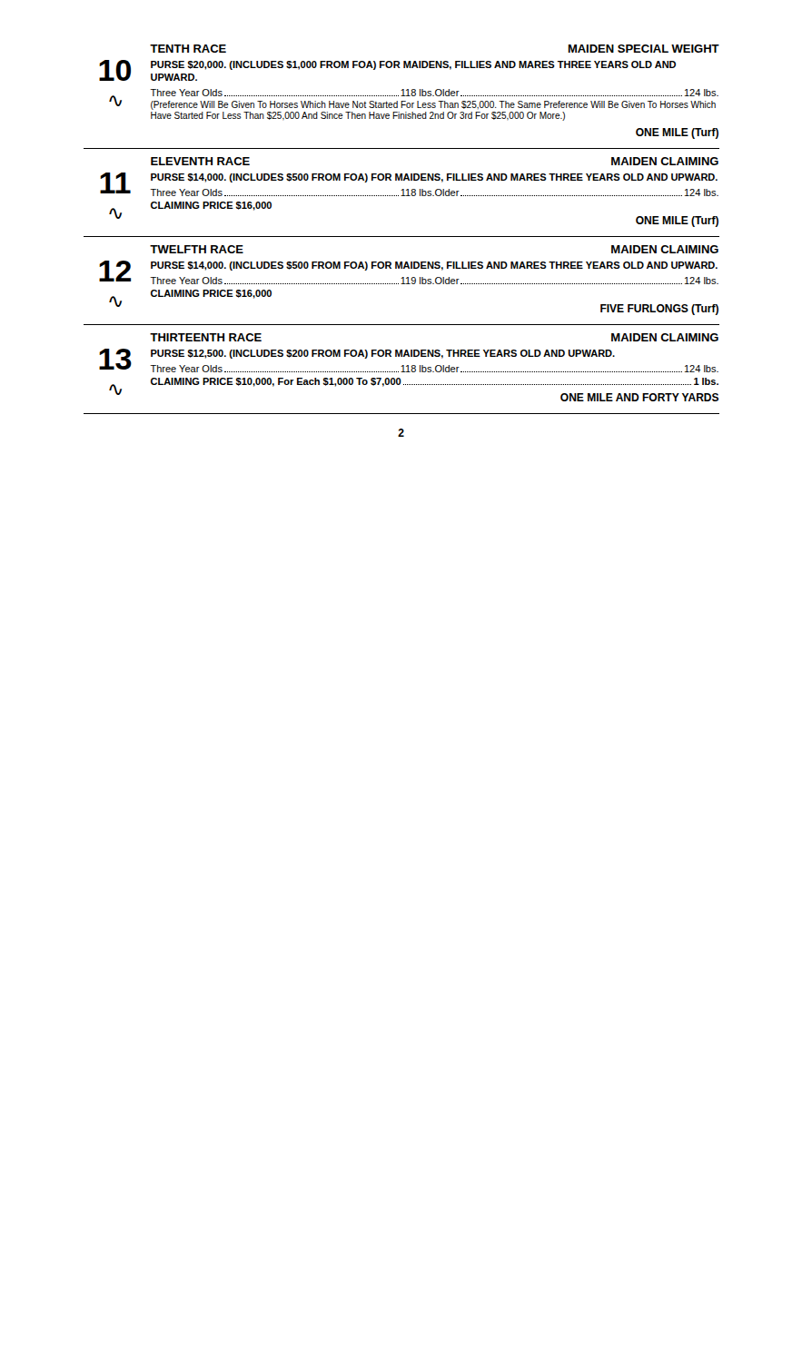10 ∿
TENTH RACE MAIDEN SPECIAL WEIGHT
PURSE $20,000. (INCLUDES $1,000 FROM FOA) FOR MAIDENS, FILLIES AND MARES THREE YEARS OLD AND UPWARD.
Three Year Olds 118 lbs.
Older 124 lbs.
(Preference Will Be Given To Horses Which Have Not Started For Less Than $25,000. The Same Preference Will Be Given To Horses Which Have Started For Less Than $25,000 And Since Then Have Finished 2nd Or 3rd For $25,000 Or More.)
ONE MILE (Turf)
11 ∿
ELEVENTH RACE MAIDEN CLAIMING
PURSE $14,000. (INCLUDES $500 FROM FOA) FOR MAIDENS, FILLIES AND MARES THREE YEARS OLD AND UPWARD.
Three Year Olds 118 lbs.
Older 124 lbs.
CLAIMING PRICE $16,000
ONE MILE (Turf)
12 ∿
TWELFTH RACE MAIDEN CLAIMING
PURSE $14,000. (INCLUDES $500 FROM FOA) FOR MAIDENS, FILLIES AND MARES THREE YEARS OLD AND UPWARD.
Three Year Olds 119 lbs.
Older 124 lbs.
CLAIMING PRICE $16,000
FIVE FURLONGS (Turf)
13 ∿
THIRTEENTH RACE MAIDEN CLAIMING
PURSE $12,500. (INCLUDES $200 FROM FOA) FOR MAIDENS, THREE YEARS OLD AND UPWARD.
Three Year Olds 118 lbs.
Older 124 lbs.
CLAIMING PRICE $10,000, For Each $1,000 To $7,000 1 lbs.
ONE MILE AND FORTY YARDS
2